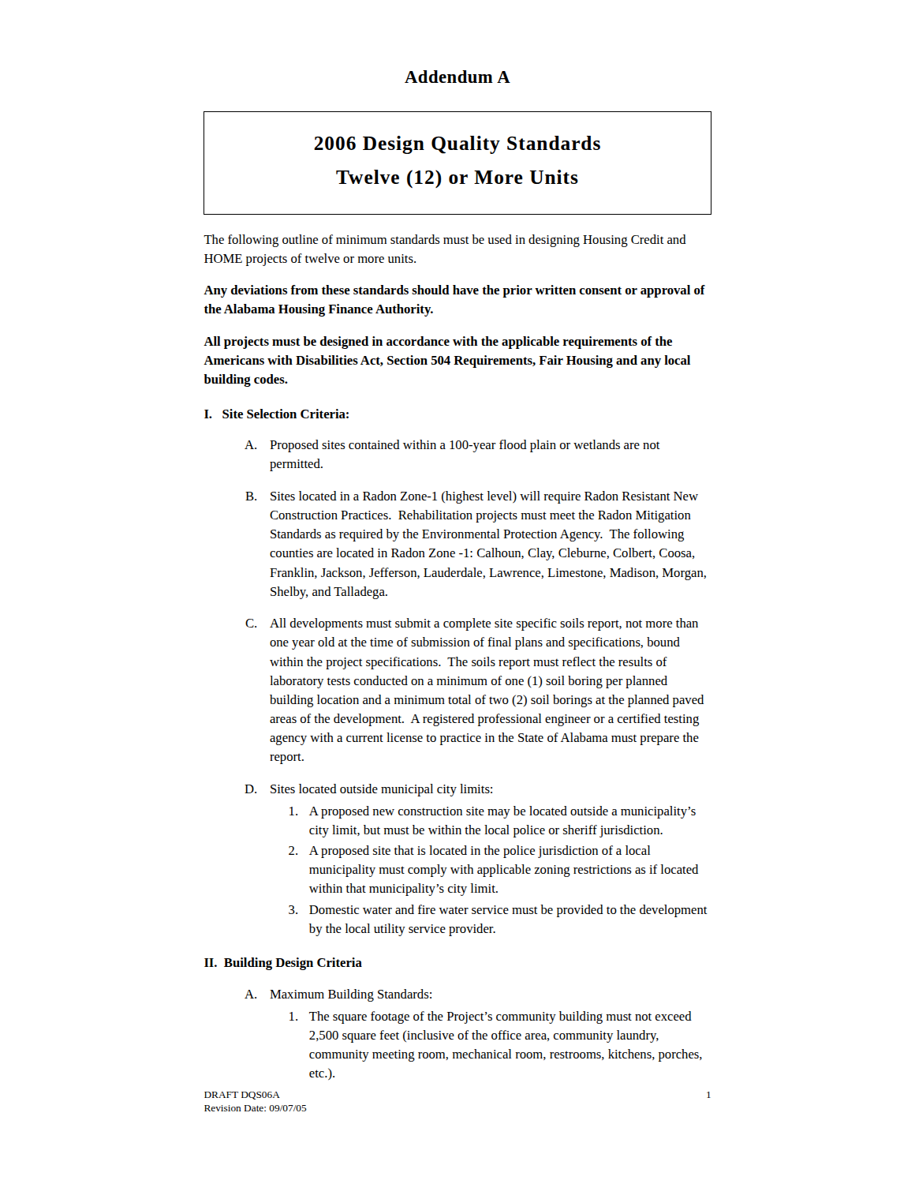Addendum A
2006 Design Quality Standards
Twelve (12) or More Units
The following outline of minimum standards must be used in designing Housing Credit and HOME projects of twelve or more units.
Any deviations from these standards should have the prior written consent or approval of the Alabama Housing Finance Authority.
All projects must be designed in accordance with the applicable requirements of the Americans with Disabilities Act, Section 504 Requirements, Fair Housing and any local building codes.
I. Site Selection Criteria:
Proposed sites contained within a 100-year flood plain or wetlands are not permitted.
Sites located in a Radon Zone-1 (highest level) will require Radon Resistant New Construction Practices. Rehabilitation projects must meet the Radon Mitigation Standards as required by the Environmental Protection Agency. The following counties are located in Radon Zone -1: Calhoun, Clay, Cleburne, Colbert, Coosa, Franklin, Jackson, Jefferson, Lauderdale, Lawrence, Limestone, Madison, Morgan, Shelby, and Talladega.
All developments must submit a complete site specific soils report, not more than one year old at the time of submission of final plans and specifications, bound within the project specifications. The soils report must reflect the results of laboratory tests conducted on a minimum of one (1) soil boring per planned building location and a minimum total of two (2) soil borings at the planned paved areas of the development. A registered professional engineer or a certified testing agency with a current license to practice in the State of Alabama must prepare the report.
Sites located outside municipal city limits:
A proposed new construction site may be located outside a municipality’s city limit, but must be within the local police or sheriff jurisdiction.
A proposed site that is located in the police jurisdiction of a local municipality must comply with applicable zoning restrictions as if located within that municipality’s city limit.
Domestic water and fire water service must be provided to the development by the local utility service provider.
II. Building Design Criteria
Maximum Building Standards:
The square footage of the Project’s community building must not exceed 2,500 square feet (inclusive of the office area, community laundry, community meeting room, mechanical room, restrooms, kitchens, porches, etc.).
DRAFT DQS06A
Revision Date: 09/07/05
1